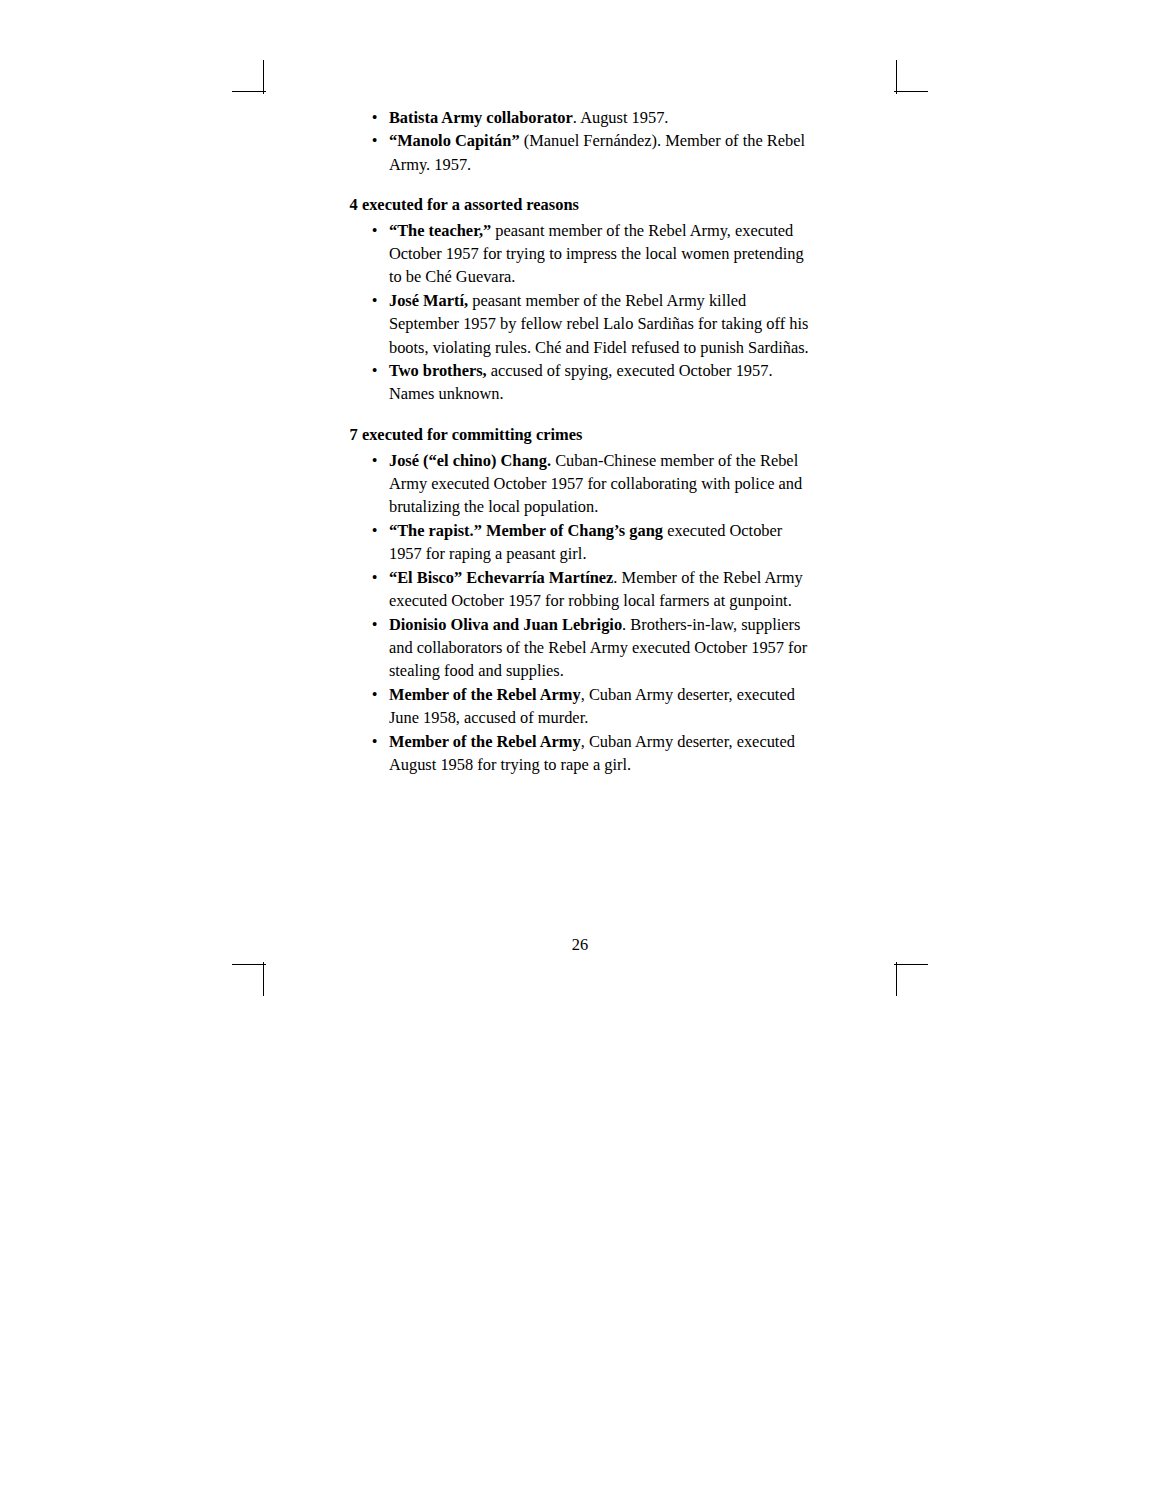Batista Army collaborator. August 1957.
“Manolo Capitán” (Manuel Fernández). Member of the Rebel Army. 1957.
4 executed for a assorted reasons
“The teacher,” peasant member of the Rebel Army, executed October 1957 for trying to impress the local women pretending to be Ché Guevara.
José Martí, peasant member of the Rebel Army killed September 1957 by fellow rebel Lalo Sardiñas for taking off his boots, violating rules. Ché and Fidel refused to punish Sardiñas.
Two brothers, accused of spying, executed October 1957. Names unknown.
7 executed for committing crimes
José (“el chino) Chang. Cuban-Chinese member of the Rebel Army executed October 1957 for collaborating with police and brutalizing the local population.
“The rapist.” Member of Chang’s gang executed October 1957 for raping a peasant girl.
“El Bisco” Echevarría Martínez. Member of the Rebel Army executed October 1957 for robbing local farmers at gunpoint.
Dionisio Oliva and Juan Lebrigio. Brothers-in-law, suppliers and collaborators of the Rebel Army executed October 1957 for stealing food and supplies.
Member of the Rebel Army, Cuban Army deserter, executed June 1958, accused of murder.
Member of the Rebel Army, Cuban Army deserter, executed August 1958 for trying to rape a girl.
26